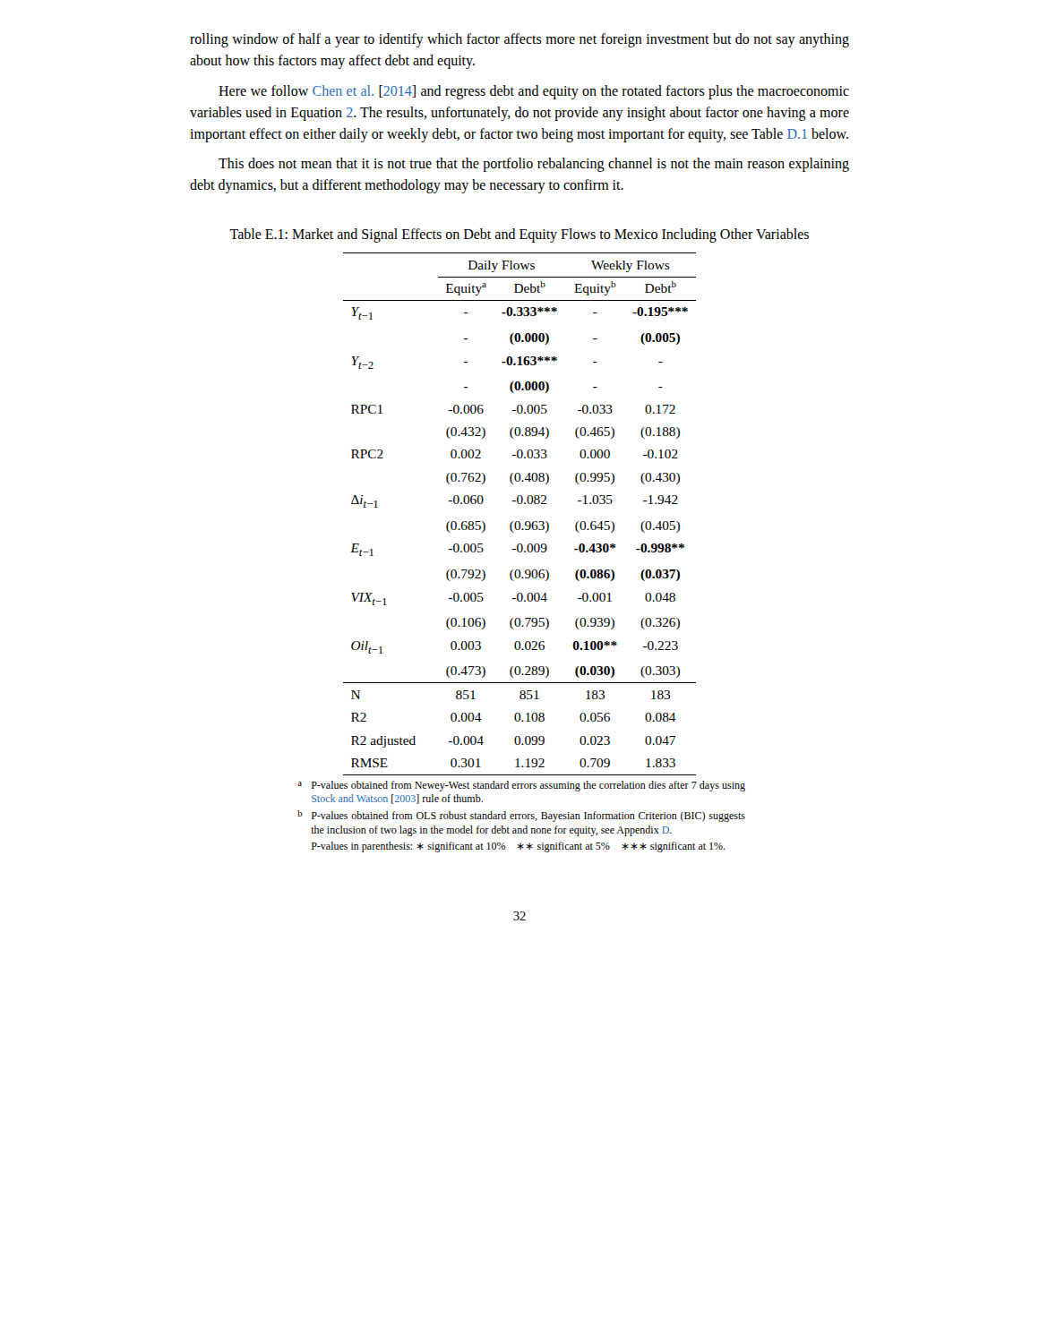rolling window of half a year to identify which factor affects more net foreign investment but do not say anything about how this factors may affect debt and equity.
Here we follow Chen et al. [2014] and regress debt and equity on the rotated factors plus the macroeconomic variables used in Equation 2. The results, unfortunately, do not provide any insight about factor one having a more important effect on either daily or weekly debt, or factor two being most important for equity, see Table D.1 below.
This does not mean that it is not true that the portfolio rebalancing channel is not the main reason explaining debt dynamics, but a different methodology may be necessary to confirm it.
Table E.1: Market and Signal Effects on Debt and Equity Flows to Mexico Including Other Variables
| | Daily Flows | Weekly Flows |
| --- | --- | --- |
| | Equity a | Debt b | Equity b | Debt b |
| Y t −1 | - | -0.333*** | - | -0.195*** |
| | - | (0.000) | - | (0.005) |
| Y t −2 | - | -0.163*** | - | - |
| | - | (0.000) | - | - |
| RPC1 | -0.006 | -0.005 | -0.033 | 0.172 |
| | (0.432) | (0.894) | (0.465) | (0.188) |
| RPC2 | 0.002 | -0.033 | 0.000 | -0.102 |
| | (0.762) | (0.408) | (0.995) | (0.430) |
| Δ i t −1 | -0.060 | -0.082 | -1.035 | -1.942 |
| | (0.685) | (0.963) | (0.645) | (0.405) |
| E t −1 | -0.005 | -0.009 | -0.430* | -0.998** |
| | (0.792) | (0.906) | (0.086) | (0.037) |
| VIX t −1 | -0.005 | -0.004 | -0.001 | 0.048 |
| | (0.106) | (0.795) | (0.939) | (0.326) |
| Oil t −1 | 0.003 | 0.026 | 0.100** | -0.223 |
| | (0.473) | (0.289) | (0.030) | (0.303) |
| N | 851 | 851 | 183 | 183 |
| R2 | 0.004 | 0.108 | 0.056 | 0.084 |
| R2 adjusted | -0.004 | 0.099 | 0.023 | 0.047 |
| RMSE | 0.301 | 1.192 | 0.709 | 1.833 |
a P-values obtained from Newey-West standard errors assuming the correlation dies after 7 days using Stock and Watson [2003] rule of thumb.
b P-values obtained from OLS robust standard errors, Bayesian Information Criterion (BIC) suggests the inclusion of two lags in the model for debt and none for equity, see Appendix D.
P-values in parenthesis: ∗ significant at 10% ∗∗ significant at 5% ∗∗∗ significant at 1%.
32